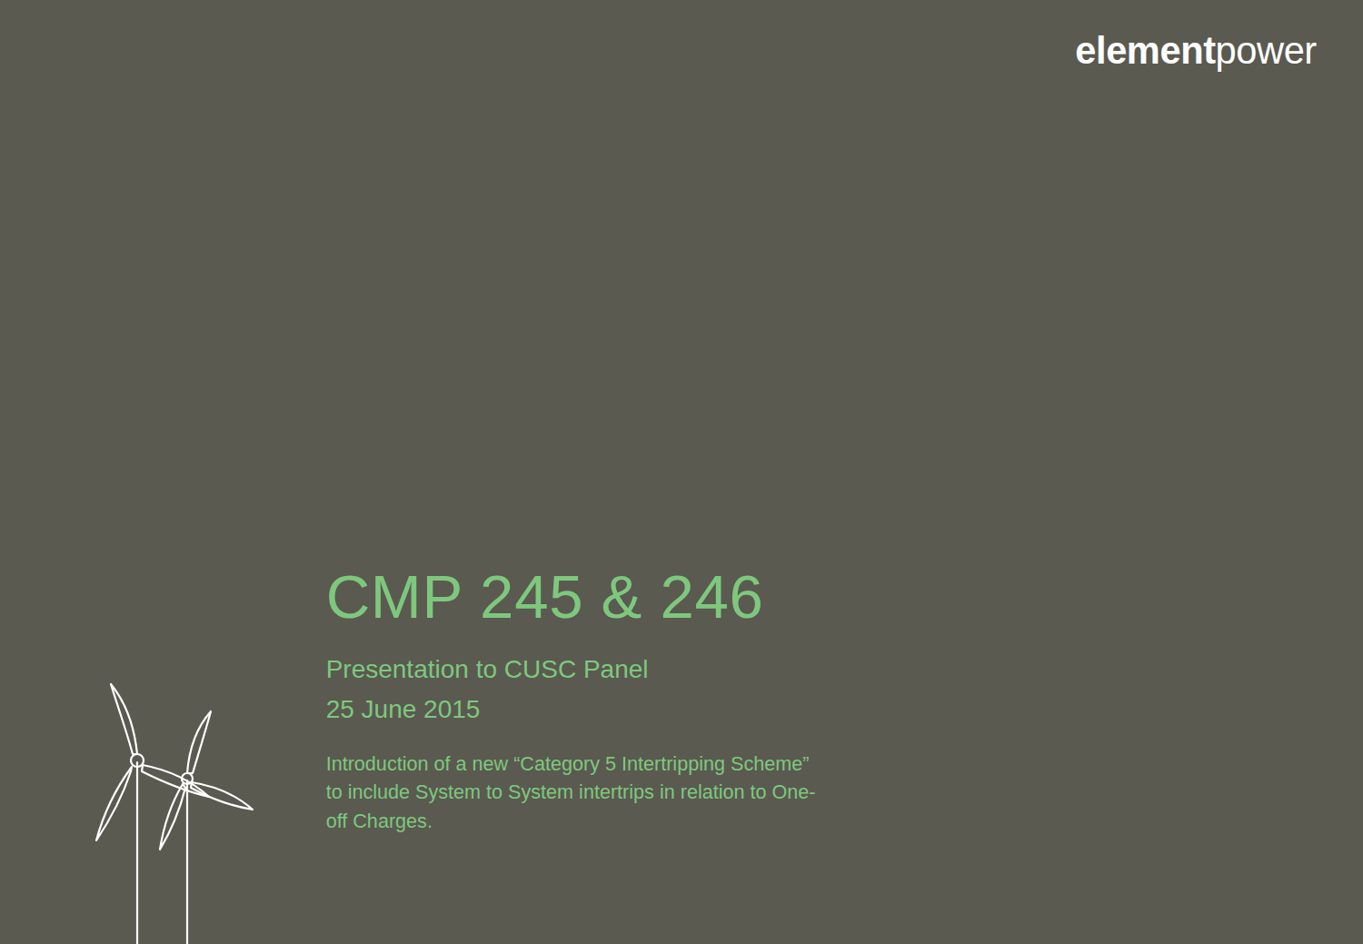element power
CMP 245 & 246
Presentation to CUSC Panel
25 June 2015
Introduction of a new “Category 5 Intertripping Scheme” to include System to System intertrips in relation to One-off Charges.